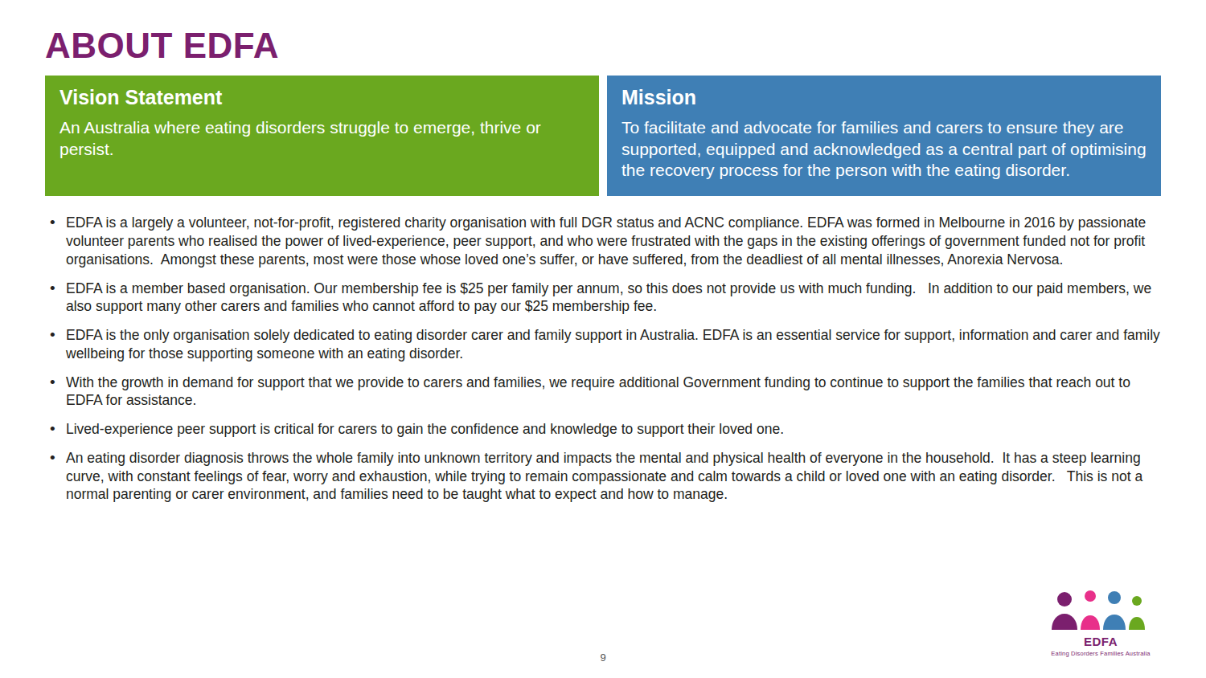ABOUT EDFA
Vision Statement
An Australia where eating disorders struggle to emerge, thrive or persist.
Mission
To facilitate and advocate for families and carers to ensure they are supported, equipped and acknowledged as a central part of optimising the recovery process for the person with the eating disorder.
EDFA is a largely a volunteer, not-for-profit, registered charity organisation with full DGR status and ACNC compliance. EDFA was formed in Melbourne in 2016 by passionate volunteer parents who realised the power of lived-experience, peer support, and who were frustrated with the gaps in the existing offerings of government funded not for profit organisations. Amongst these parents, most were those whose loved one’s suffer, or have suffered, from the deadliest of all mental illnesses, Anorexia Nervosa.
EDFA is a member based organisation. Our membership fee is $25 per family per annum, so this does not provide us with much funding. In addition to our paid members, we also support many other carers and families who cannot afford to pay our $25 membership fee.
EDFA is the only organisation solely dedicated to eating disorder carer and family support in Australia. EDFA is an essential service for support, information and carer and family wellbeing for those supporting someone with an eating disorder.
With the growth in demand for support that we provide to carers and families, we require additional Government funding to continue to support the families that reach out to EDFA for assistance.
Lived-experience peer support is critical for carers to gain the confidence and knowledge to support their loved one.
An eating disorder diagnosis throws the whole family into unknown territory and impacts the mental and physical health of everyone in the household. It has a steep learning curve, with constant feelings of fear, worry and exhaustion, while trying to remain compassionate and calm towards a child or loved one with an eating disorder. This is not a normal parenting or carer environment, and families need to be taught what to expect and how to manage.
9
EDFA
Eating Disorders Families Australia